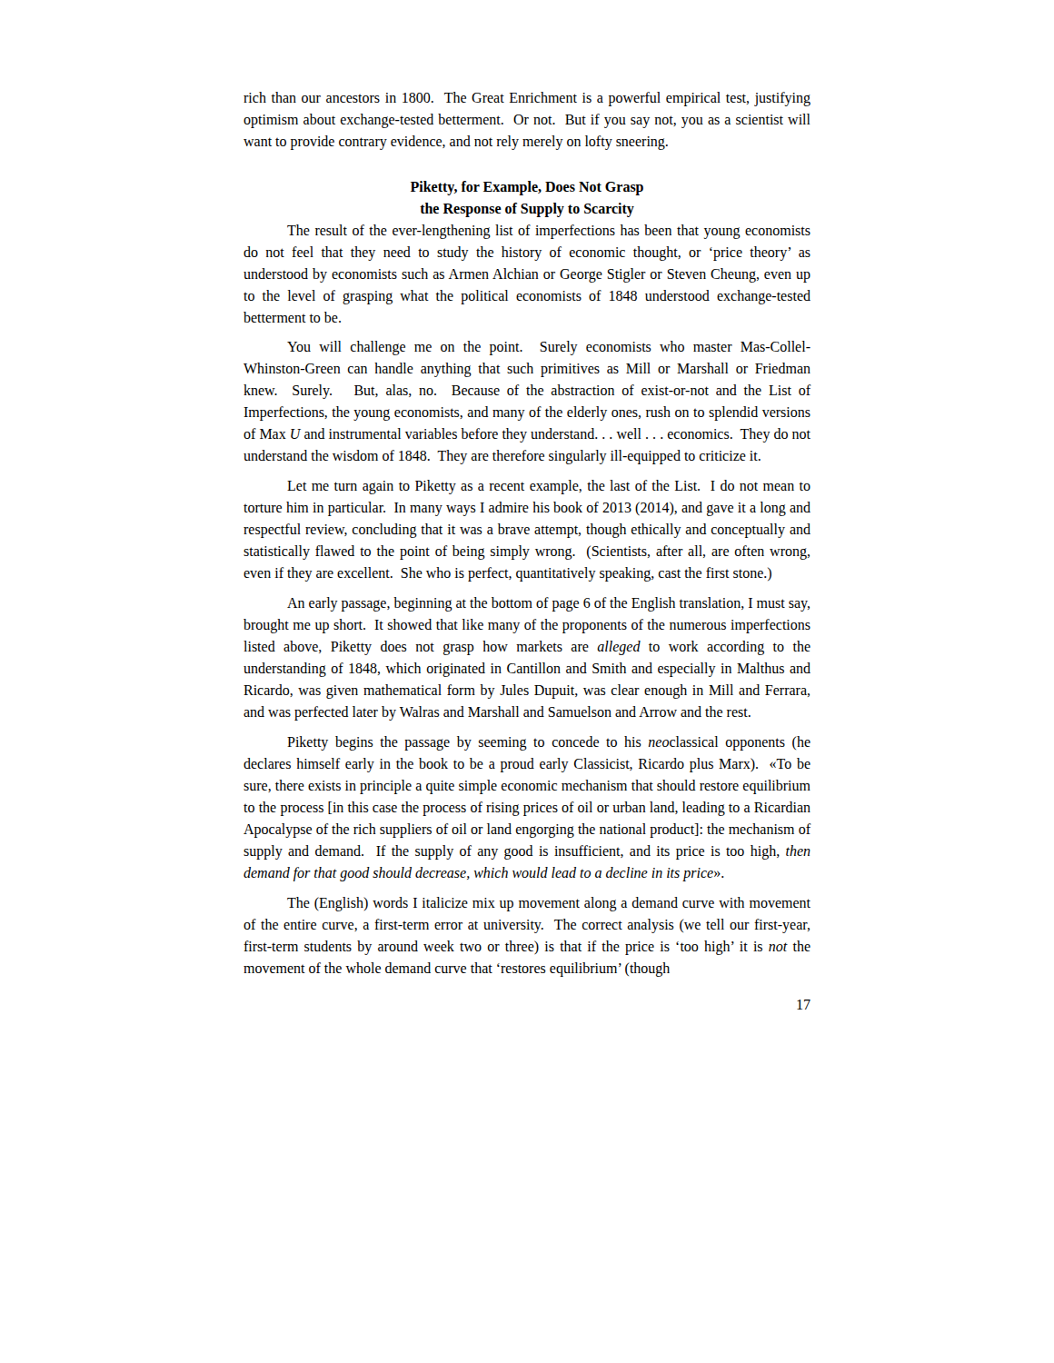rich than our ancestors in 1800. The Great Enrichment is a powerful empirical test, justifying optimism about exchange-tested betterment. Or not. But if you say not, you as a scientist will want to provide contrary evidence, and not rely merely on lofty sneering.
Piketty, for Example, Does Not Graspthe Response of Supply to Scarcity
The result of the ever-lengthening list of imperfections has been that young economists do not feel that they need to study the history of economic thought, or ‘price theory’ as understood by economists such as Armen Alchian or George Stigler or Steven Cheung, even up to the level of grasping what the political economists of 1848 understood exchange-tested betterment to be.
You will challenge me on the point. Surely economists who master Mas-Collel-Whinston-Green can handle anything that such primitives as Mill or Marshall or Friedman knew. Surely. But, alas, no. Because of the abstraction of exist-or-not and the List of Imperfections, the young economists, and many of the elderly ones, rush on to splendid versions of Max U and instrumental variables before they understand. . . well . . . economics. They do not understand the wisdom of 1848. They are therefore singularly ill-equipped to criticize it.
Let me turn again to Piketty as a recent example, the last of the List. I do not mean to torture him in particular. In many ways I admire his book of 2013 (2014), and gave it a long and respectful review, concluding that it was a brave attempt, though ethically and conceptually and statistically flawed to the point of being simply wrong. (Scientists, after all, are often wrong, even if they are excellent. She who is perfect, quantitatively speaking, cast the first stone.)
An early passage, beginning at the bottom of page 6 of the English translation, I must say, brought me up short. It showed that like many of the proponents of the numerous imperfections listed above, Piketty does not grasp how markets are alleged to work according to the understanding of 1848, which originated in Cantillon and Smith and especially in Malthus and Ricardo, was given mathematical form by Jules Dupuit, was clear enough in Mill and Ferrara, and was perfected later by Walras and Marshall and Samuelson and Arrow and the rest.
Piketty begins the passage by seeming to concede to his neoclassical opponents (he declares himself early in the book to be a proud early Classicist, Ricardo plus Marx). «To be sure, there exists in principle a quite simple economic mechanism that should restore equilibrium to the process [in this case the process of rising prices of oil or urban land, leading to a Ricardian Apocalypse of the rich suppliers of oil or land engorging the national product]: the mechanism of supply and demand. If the supply of any good is insufficient, and its price is too high, then demand for that good should decrease, which would lead to a decline in its price».
The (English) words I italicize mix up movement along a demand curve with movement of the entire curve, a first-term error at university. The correct analysis (we tell our first-year, first-term students by around week two or three) is that if the price is ‘too high’ it is not the movement of the whole demand curve that ‘restores equilibrium’ (though
17